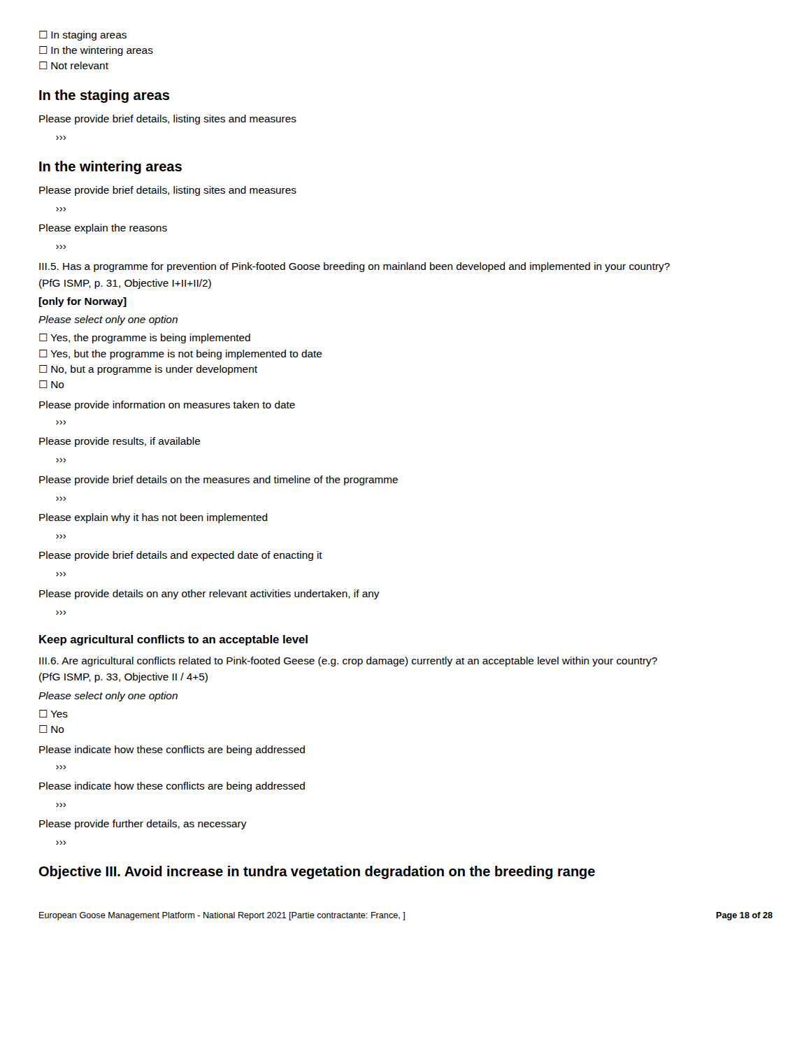☐ In staging areas
☐ In the wintering areas
☐ Not relevant
In the staging areas
Please provide brief details, listing sites and measures
›››
In the wintering areas
Please provide brief details, listing sites and measures
›››
Please explain the reasons
›››
III.5. Has a programme for prevention of Pink-footed Goose breeding on mainland been developed and implemented in your country?
(PfG ISMP, p. 31, Objective I+II+II/2)
[only for Norway]
Please select only one option
☐ Yes, the programme is being implemented
☐ Yes, but the programme is not being implemented to date
☐ No, but a programme is under development
☐ No
Please provide information on measures taken to date
›››
Please provide results, if available
›››
Please provide brief details on the measures and timeline of the programme
›››
Please explain why it has not been implemented
›››
Please provide brief details and expected date of enacting it
›››
Please provide details on any other relevant activities undertaken, if any
›››
Keep agricultural conflicts to an acceptable level
III.6. Are agricultural conflicts related to Pink-footed Geese (e.g. crop damage) currently at an acceptable level within your country?
(PfG ISMP, p. 33, Objective II / 4+5)
Please select only one option
☐ Yes
☐ No
Please indicate how these conflicts are being addressed
›››
Please indicate how these conflicts are being addressed
›››
Please provide further details, as necessary
›››
Objective III. Avoid increase in tundra vegetation degradation on the breeding range
European Goose Management Platform - National Report 2021 [Partie contractante: France, ] Page 18 of 28